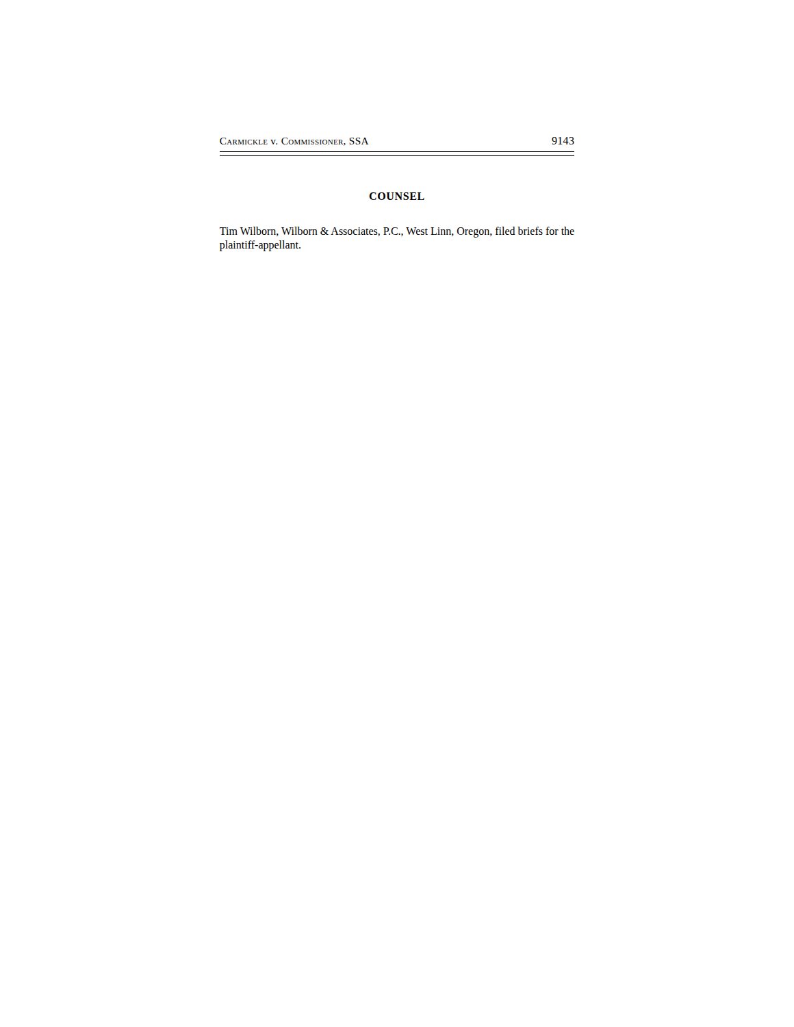Carmickle v. Commissioner, SSA 9143
COUNSEL
Tim Wilborn, Wilborn & Associates, P.C., West Linn, Ore­gon, filed briefs for the plaintiff-appellant.